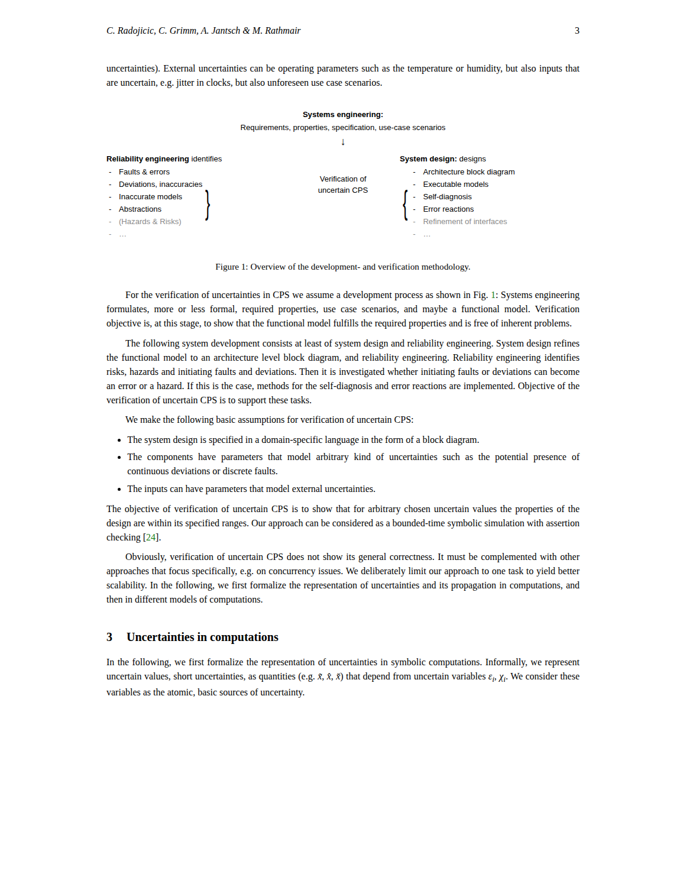C. Radojicic, C. Grimm, A. Jantsch & M. Rathmair 3
uncertainties). External uncertainties can be operating parameters such as the temperature or humidity, but also inputs that are uncertain, e.g. jitter in clocks, but also unforeseen use case scenarios.
Systems engineering:
Requirements, properties, specification, use-case scenarios
↓
Reliability engineering identifies
Faults & errors
Deviations, inaccuracies
Inaccurate models
Abstractions
(Hazards & Risks)
…
}
Verification of
uncertain CPS
System design: designs
{
Architecture block diagram
Executable models
Self-diagnosis
Error reactions
Refinement of interfaces
…
Figure 1: Overview of the development- and verification methodology.
For the verification of uncertainties in CPS we assume a development process as shown in Fig. 1: Systems engineering formulates, more or less formal, required properties, use case scenarios, and maybe a functional model. Verification objective is, at this stage, to show that the functional model fulfills the required properties and is free of inherent problems.
The following system development consists at least of system design and reliability engineering. System design refines the functional model to an architecture level block diagram, and reliability engineering. Reliability engineering identifies risks, hazards and initiating faults and deviations. Then it is investigated whether initiating faults or deviations can become an error or a hazard. If this is the case, methods for the self-diagnosis and error reactions are implemented. Objective of the verification of uncertain CPS is to support these tasks.
We make the following basic assumptions for verification of uncertain CPS:
The system design is specified in a domain-specific language in the form of a block diagram.
The components have parameters that model arbitrary kind of uncertainties such as the potential presence of continuous deviations or discrete faults.
The inputs can have parameters that model external uncertainties.
The objective of verification of uncertain CPS is to show that for arbitrary chosen uncertain values the properties of the design are within its specified ranges. Our approach can be considered as a bounded-time symbolic simulation with assertion checking [24].
Obviously, verification of uncertain CPS does not show its general correctness. It must be complemented with other approaches that focus specifically, e.g. on concurrency issues. We deliberately limit our approach to one task to yield better scalability. In the following, we first formalize the representation of uncertainties and its propagation in computations, and then in different models of computations.
3 Uncertainties in computations
In the following, we first formalize the representation of uncertainties in symbolic computations. Informally, we represent uncertain values, short uncertainties, as quantities (e.g. x̃, x̂, x̌) that depend from uncertain variables εi, χi. We consider these variables as the atomic, basic sources of uncertainty.